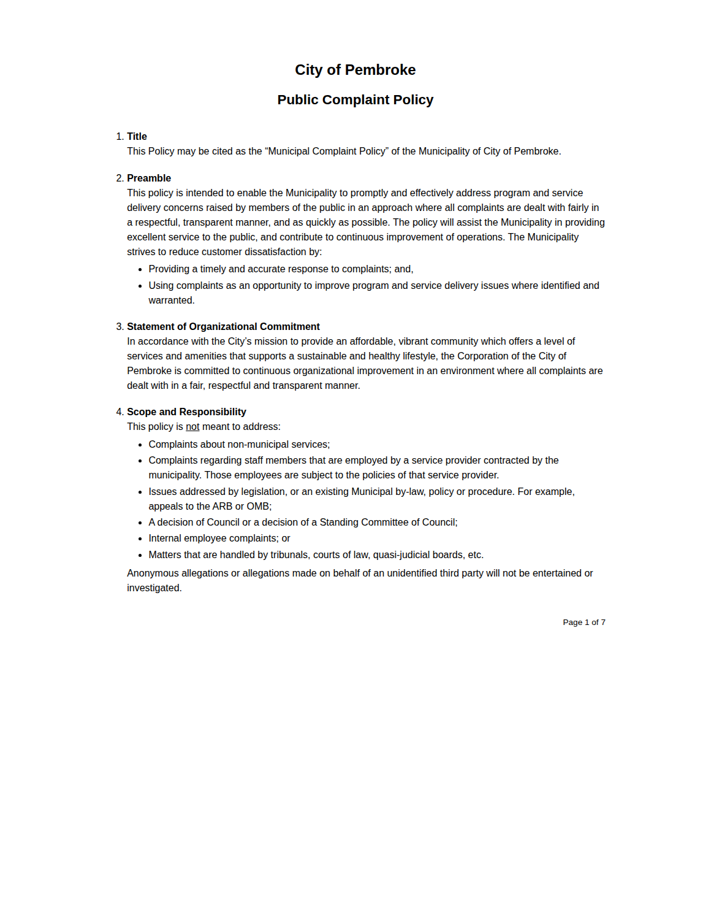City of Pembroke
Public Complaint Policy
Title This Policy may be cited as the “Municipal Complaint Policy” of the Municipality of City of Pembroke.
Preamble This policy is intended to enable the Municipality to promptly and effectively address program and service delivery concerns raised by members of the public in an approach where all complaints are dealt with fairly in a respectful, transparent manner, and as quickly as possible. The policy will assist the Municipality in providing excellent service to the public, and contribute to continuous improvement of operations. The Municipality strives to reduce customer dissatisfaction by:
Providing a timely and accurate response to complaints; and,
Using complaints as an opportunity to improve program and service delivery issues where identified and warranted.
Statement of Organizational Commitment In accordance with the City’s mission to provide an affordable, vibrant community which offers a level of services and amenities that supports a sustainable and healthy lifestyle, the Corporation of the City of Pembroke is committed to continuous organizational improvement in an environment where all complaints are dealt with in a fair, respectful and transparent manner.
Scope and Responsibility This policy is not meant to address:
Complaints about non-municipal services;
Complaints regarding staff members that are employed by a service provider contracted by the municipality. Those employees are subject to the policies of that service provider.
Issues addressed by legislation, or an existing Municipal by-law, policy or procedure. For example, appeals to the ARB or OMB;
A decision of Council or a decision of a Standing Committee of Council;
Internal employee complaints; or
Matters that are handled by tribunals, courts of law, quasi-judicial boards, etc.
Anonymous allegations or allegations made on behalf of an unidentified third party will not be entertained or investigated.
Page 1 of 7